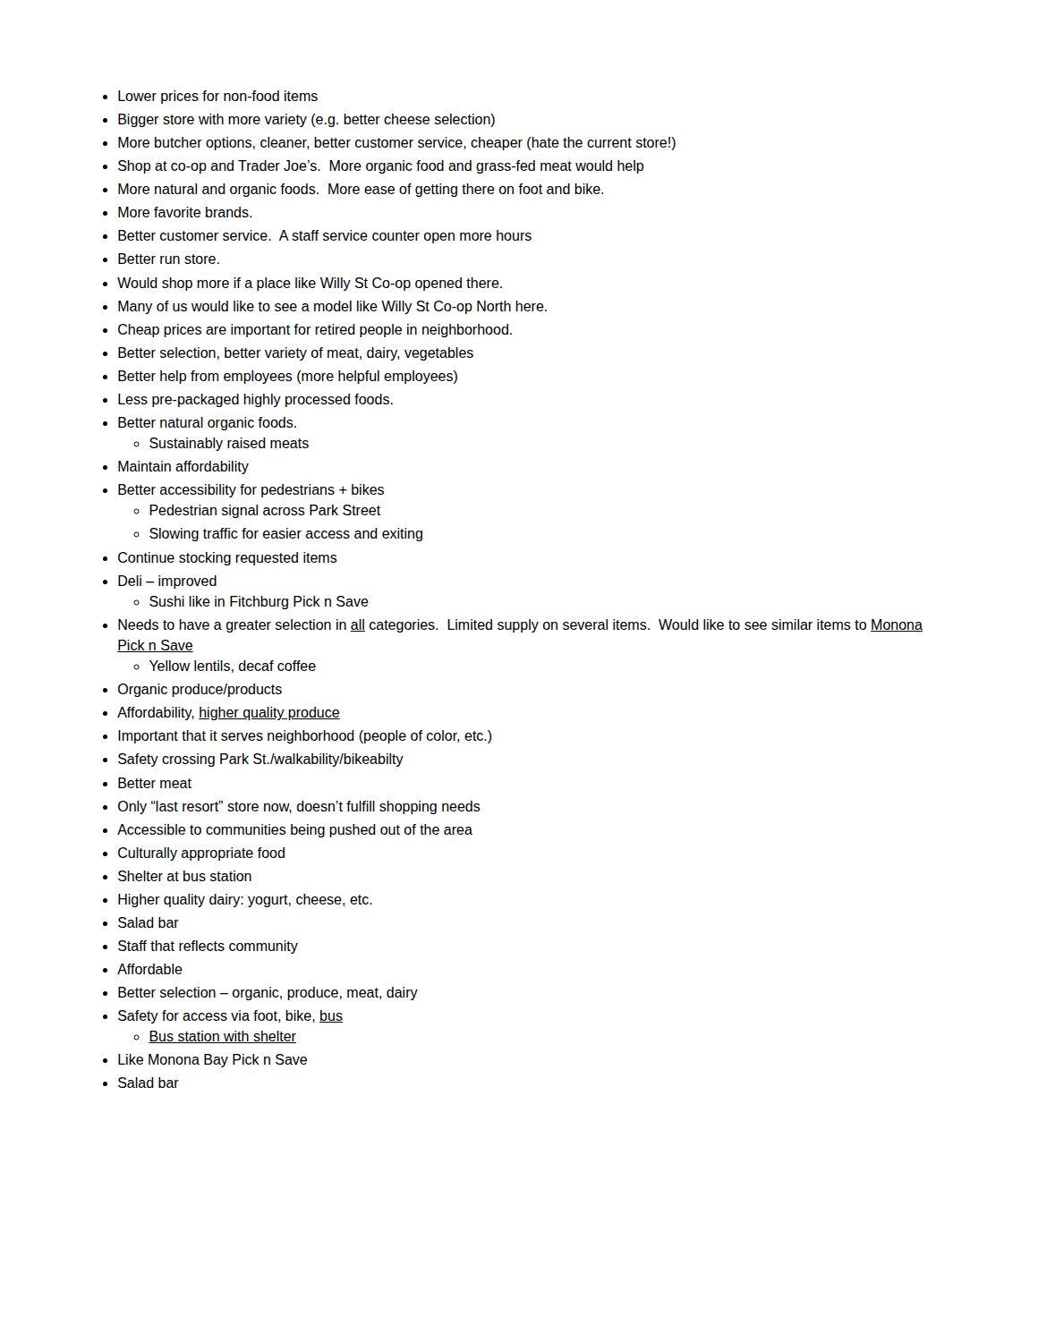Lower prices for non-food items
Bigger store with more variety (e.g. better cheese selection)
More butcher options, cleaner, better customer service, cheaper (hate the current store!)
Shop at co-op and Trader Joe’s. More organic food and grass-fed meat would help
More natural and organic foods. More ease of getting there on foot and bike.
More favorite brands.
Better customer service. A staff service counter open more hours
Better run store.
Would shop more if a place like Willy St Co-op opened there.
Many of us would like to see a model like Willy St Co-op North here.
Cheap prices are important for retired people in neighborhood.
Better selection, better variety of meat, dairy, vegetables
Better help from employees (more helpful employees)
Less pre-packaged highly processed foods.
Better natural organic foods.
Sustainably raised meats
Maintain affordability
Better accessibility for pedestrians + bikes
Pedestrian signal across Park Street
Slowing traffic for easier access and exiting
Continue stocking requested items
Deli – improved
Sushi like in Fitchburg Pick n Save
Needs to have a greater selection in all categories. Limited supply on several items. Would like to see similar items to Monona Pick n Save
Yellow lentils, decaf coffee
Organic produce/products
Affordability, higher quality produce
Important that it serves neighborhood (people of color, etc.)
Safety crossing Park St./walkability/bikeabilty
Better meat
Only “last resort” store now, doesn’t fulfill shopping needs
Accessible to communities being pushed out of the area
Culturally appropriate food
Shelter at bus station
Higher quality dairy: yogurt, cheese, etc.
Salad bar
Staff that reflects community
Affordable
Better selection – organic, produce, meat, dairy
Safety for access via foot, bike, bus
Bus station with shelter
Like Monona Bay Pick n Save
Salad bar